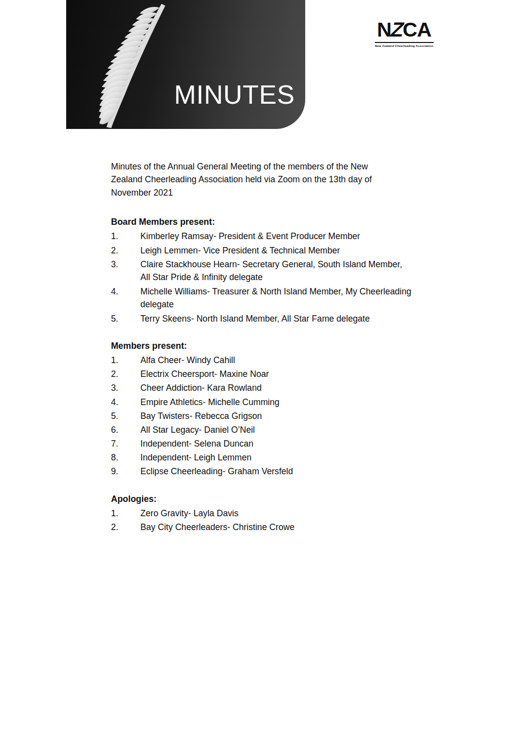MINUTES
NZCA
New Zealand Cheerleading Association
Minutes of the Annual General Meeting of the members of the New Zealand Cheerleading Association held via Zoom on the 13th day of November 2021
Board Members present:
Kimberley Ramsay- President & Event Producer Member
Leigh Lemmen- Vice President & Technical Member
Claire Stackhouse Hearn- Secretary General, South Island Member, All Star Pride & Infinity delegate
Michelle Williams- Treasurer & North Island Member, My Cheerleading delegate
Terry Skeens- North Island Member, All Star Fame delegate
Members present:
Alfa Cheer- Windy Cahill
Electrix Cheersport- Maxine Noar
Cheer Addiction- Kara Rowland
Empire Athletics- Michelle Cumming
Bay Twisters- Rebecca Grigson
All Star Legacy- Daniel O’Neil
Independent- Selena Duncan
Independent- Leigh Lemmen
Eclipse Cheerleading- Graham Versfeld
Apologies:
Zero Gravity- Layla Davis
Bay City Cheerleaders- Christine Crowe